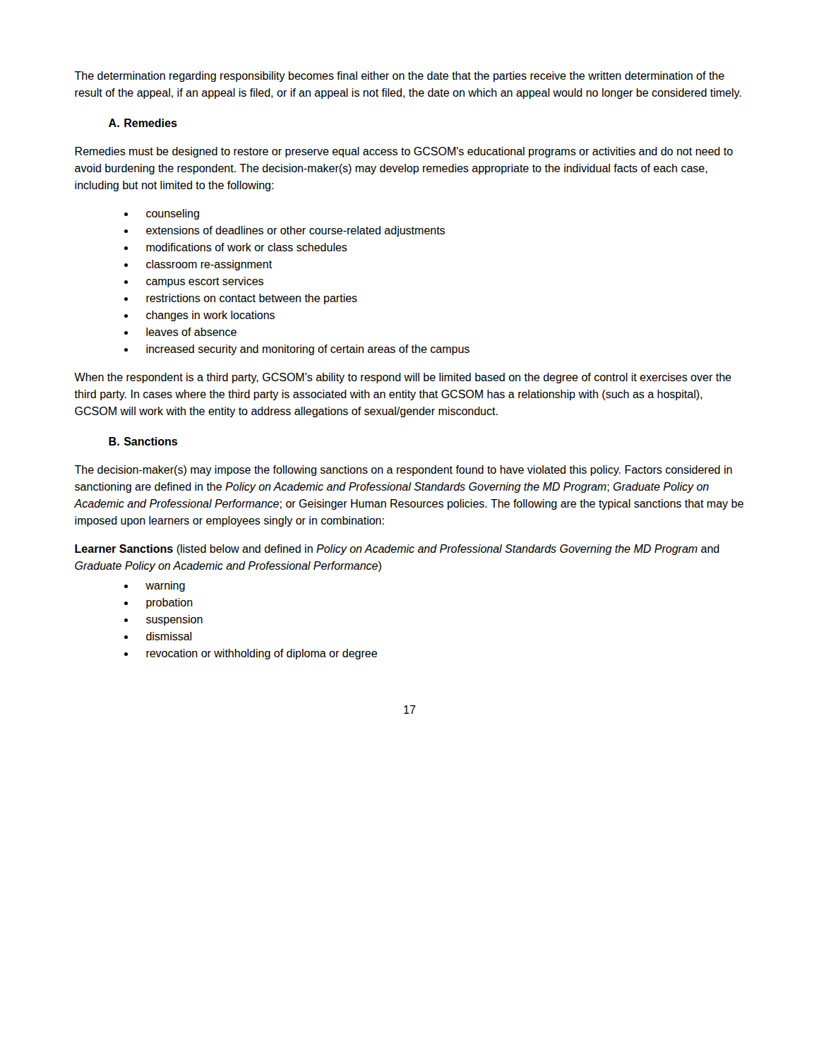The determination regarding responsibility becomes final either on the date that the parties receive the written determination of the result of the appeal, if an appeal is filed, or if an appeal is not filed, the date on which an appeal would no longer be considered timely.
A. Remedies
Remedies must be designed to restore or preserve equal access to GCSOM's educational programs or activities and do not need to avoid burdening the respondent. The decision-maker(s) may develop remedies appropriate to the individual facts of each case, including but not limited to the following:
counseling
extensions of deadlines or other course-related adjustments
modifications of work or class schedules
classroom re-assignment
campus escort services
restrictions on contact between the parties
changes in work locations
leaves of absence
increased security and monitoring of certain areas of the campus
When the respondent is a third party, GCSOM's ability to respond will be limited based on the degree of control it exercises over the third party. In cases where the third party is associated with an entity that GCSOM has a relationship with (such as a hospital), GCSOM will work with the entity to address allegations of sexual/gender misconduct.
B. Sanctions
The decision-maker(s) may impose the following sanctions on a respondent found to have violated this policy. Factors considered in sanctioning are defined in the Policy on Academic and Professional Standards Governing the MD Program; Graduate Policy on Academic and Professional Performance; or Geisinger Human Resources policies. The following are the typical sanctions that may be imposed upon learners or employees singly or in combination:
Learner Sanctions (listed below and defined in Policy on Academic and Professional Standards Governing the MD Program and Graduate Policy on Academic and Professional Performance)
warning
probation
suspension
dismissal
revocation or withholding of diploma or degree
17